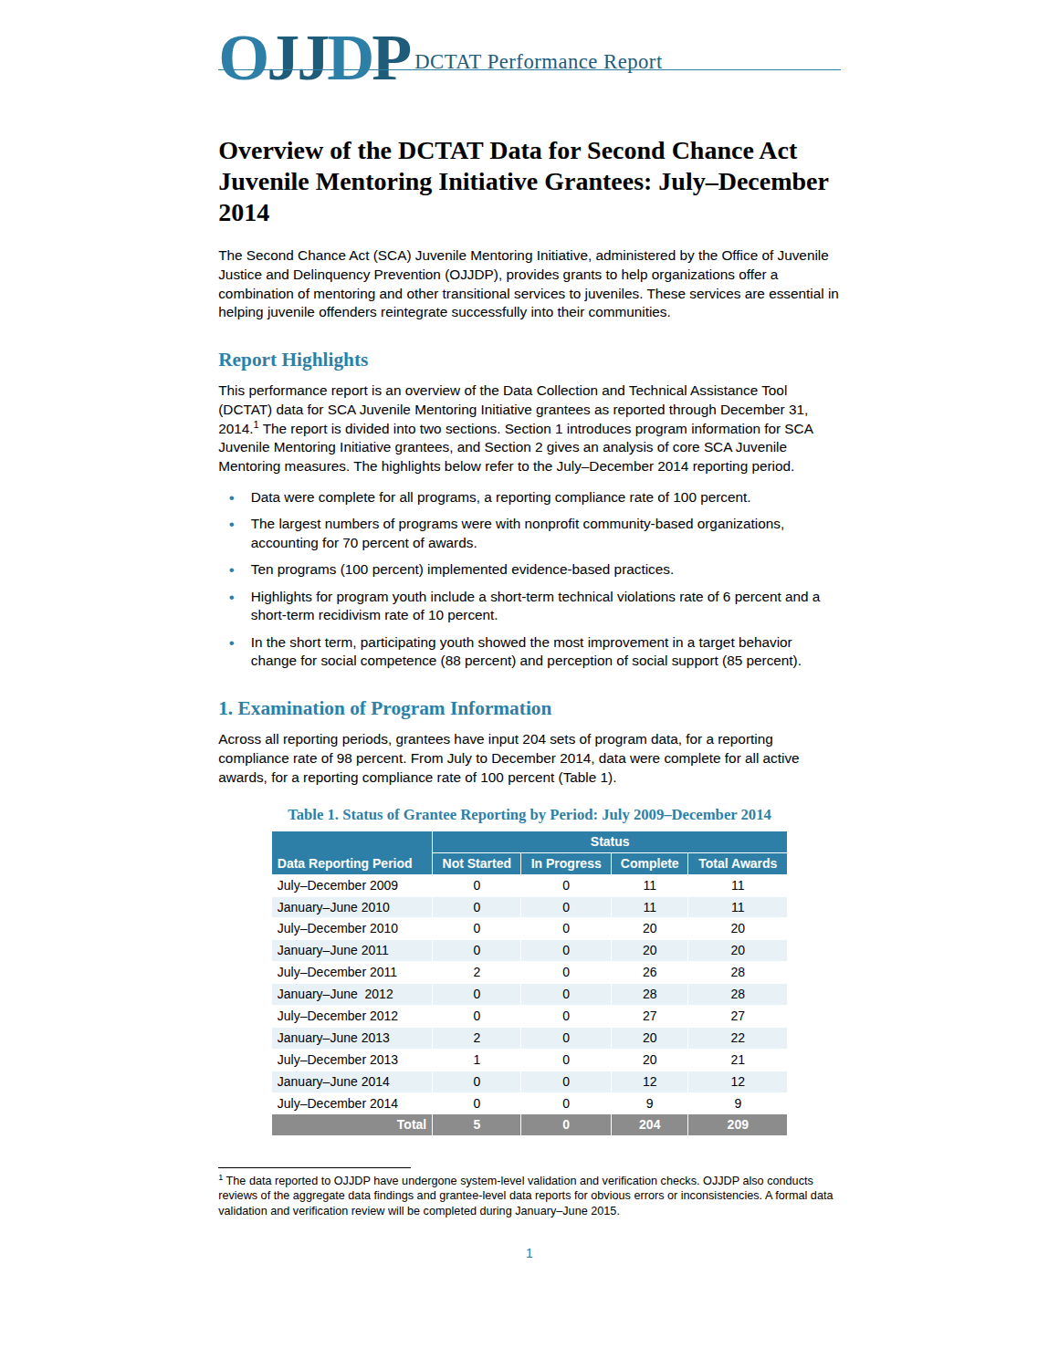OJJDP
DCTAT Performance Report
Overview of the DCTAT Data for Second Chance Act
Juvenile Mentoring Initiative Grantees: July–December 2014
The Second Chance Act (SCA) Juvenile Mentoring Initiative, administered by the Office of Juvenile Justice and Delinquency Prevention (OJJDP), provides grants to help organizations offer a combination of mentoring and other transitional services to juveniles. These services are essential in helping juvenile offenders reintegrate successfully into their communities.
Report Highlights
This performance report is an overview of the Data Collection and Technical Assistance Tool (DCTAT) data for SCA Juvenile Mentoring Initiative grantees as reported through December 31, 2014.1 The report is divided into two sections. Section 1 introduces program information for SCA Juvenile Mentoring Initiative grantees, and Section 2 gives an analysis of core SCA Juvenile Mentoring measures. The highlights below refer to the July–December 2014 reporting period.
Data were complete for all programs, a reporting compliance rate of 100 percent.
The largest numbers of programs were with nonprofit community-based organizations, accounting for 70 percent of awards.
Ten programs (100 percent) implemented evidence-based practices.
Highlights for program youth include a short-term technical violations rate of 6 percent and a short-term recidivism rate of 10 percent.
In the short term, participating youth showed the most improvement in a target behavior change for social competence (88 percent) and perception of social support (85 percent).
1. Examination of Program Information
Across all reporting periods, grantees have input 204 sets of program data, for a reporting compliance rate of 98 percent. From July to December 2014, data were complete for all active awards, for a reporting compliance rate of 100 percent (Table 1).
Table 1. Status of Grantee Reporting by Period: July 2009–December 2014
| Data Reporting Period | Status |
| --- | --- |
| Not Started | In Progress | Complete | Total Awards |
| July–December 2009 | 0 | 0 | 11 | 11 |
| January–June 2010 | 0 | 0 | 11 | 11 |
| July–December 2010 | 0 | 0 | 20 | 20 |
| January–June 2011 | 0 | 0 | 20 | 20 |
| July–December 2011 | 2 | 0 | 26 | 28 |
| January–June 2012 | 0 | 0 | 28 | 28 |
| July–December 2012 | 0 | 0 | 27 | 27 |
| January–June 2013 | 2 | 0 | 20 | 22 |
| July–December 2013 | 1 | 0 | 20 | 21 |
| January–June 2014 | 0 | 0 | 12 | 12 |
| July–December 2014 | 0 | 0 | 9 | 9 |
| Total | 5 | 0 | 204 | 209 |
1 The data reported to OJJDP have undergone system-level validation and verification checks. OJJDP also conducts reviews of the aggregate data findings and grantee-level data reports for obvious errors or inconsistencies. A formal data validation and verification review will be completed during January–June 2015.
1